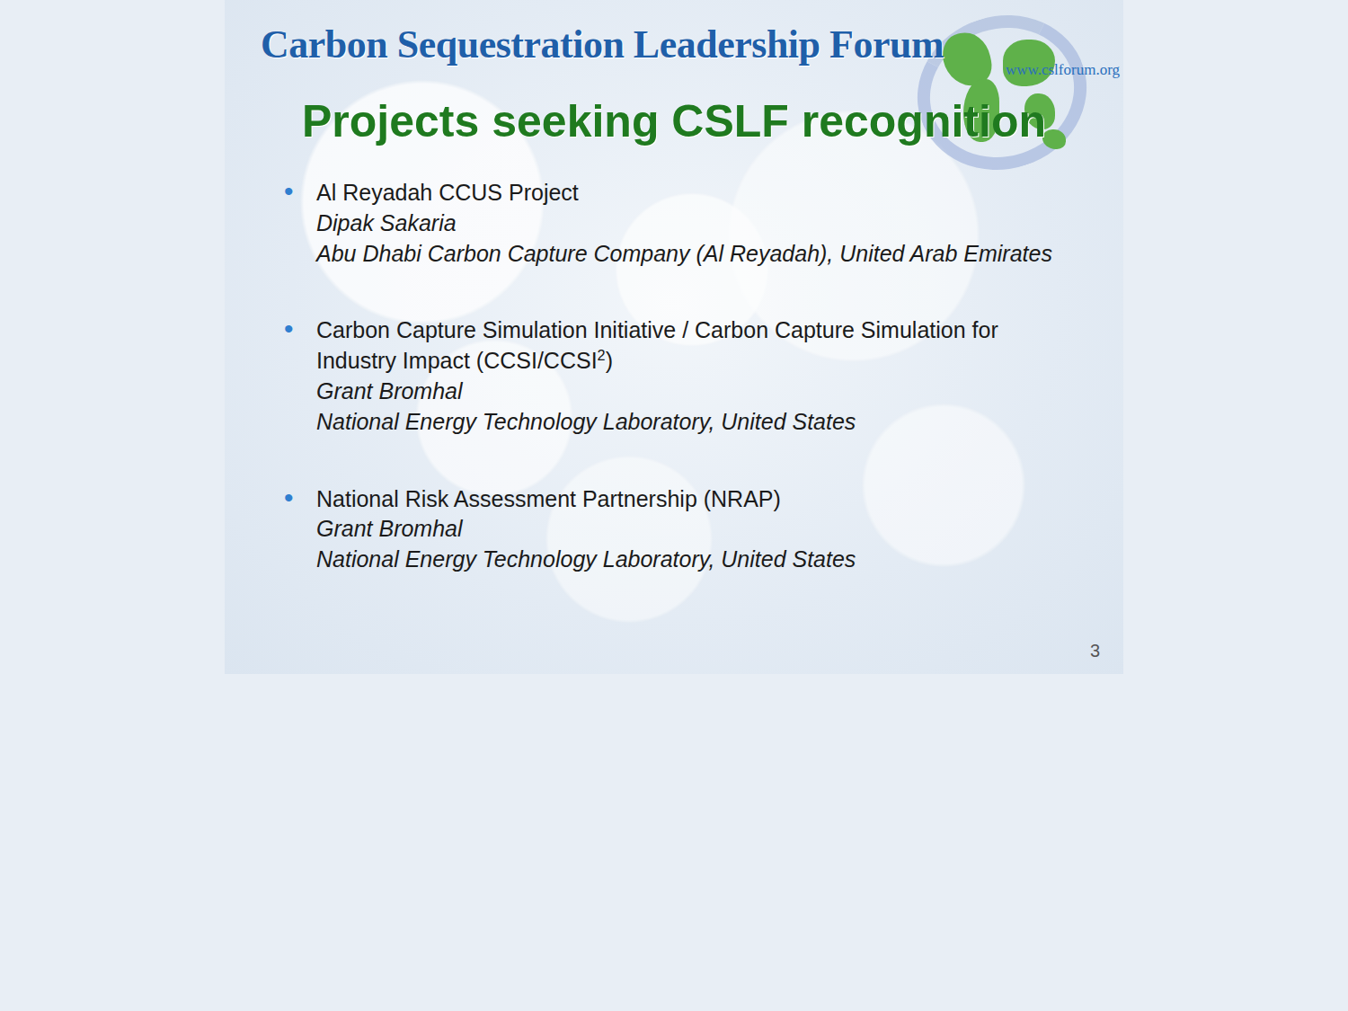Carbon Sequestration Leadership Forum www.cslforum.org
Projects seeking CSLF recognition
Al Reyadah CCUS Project Dipak Sakaria Abu Dhabi Carbon Capture Company (Al Reyadah), United Arab Emirates
Carbon Capture Simulation Initiative / Carbon Capture Simulation for Industry Impact (CCSI/CCSI2) Grant Bromhal National Energy Technology Laboratory, United States
National Risk Assessment Partnership (NRAP) Grant Bromhal National Energy Technology Laboratory, United States
3